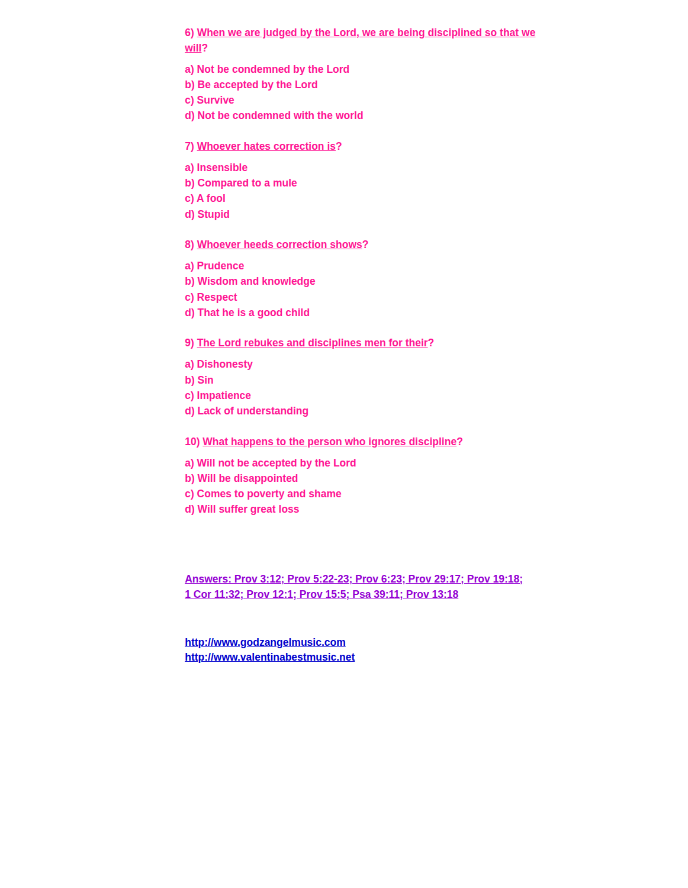6) When we are judged by the Lord, we are being disciplined so that we will?
a) Not be condemned by the Lord
b) Be accepted by the Lord
c) Survive
d) Not be condemned with the world
7) Whoever hates correction is?
a) Insensible
b) Compared to a mule
c) A fool
d) Stupid
8) Whoever heeds correction shows?
a) Prudence
b) Wisdom and knowledge
c) Respect
d) That he is a good child
9) The Lord rebukes and disciplines men for their?
a) Dishonesty
b) Sin
c) Impatience
d) Lack of understanding
10) What happens to the person who ignores discipline?
a) Will not be accepted by the Lord
b) Will be disappointed
c) Comes to poverty and shame
d) Will suffer great loss
Answers: Prov 3:12; Prov 5:22-23; Prov 6:23; Prov 29:17; Prov 19:18;
1 Cor 11:32; Prov 12:1; Prov 15:5; Psa 39:11; Prov 13:18
http://www.godzangelmusic.com http://www.valentinabestmusic.net